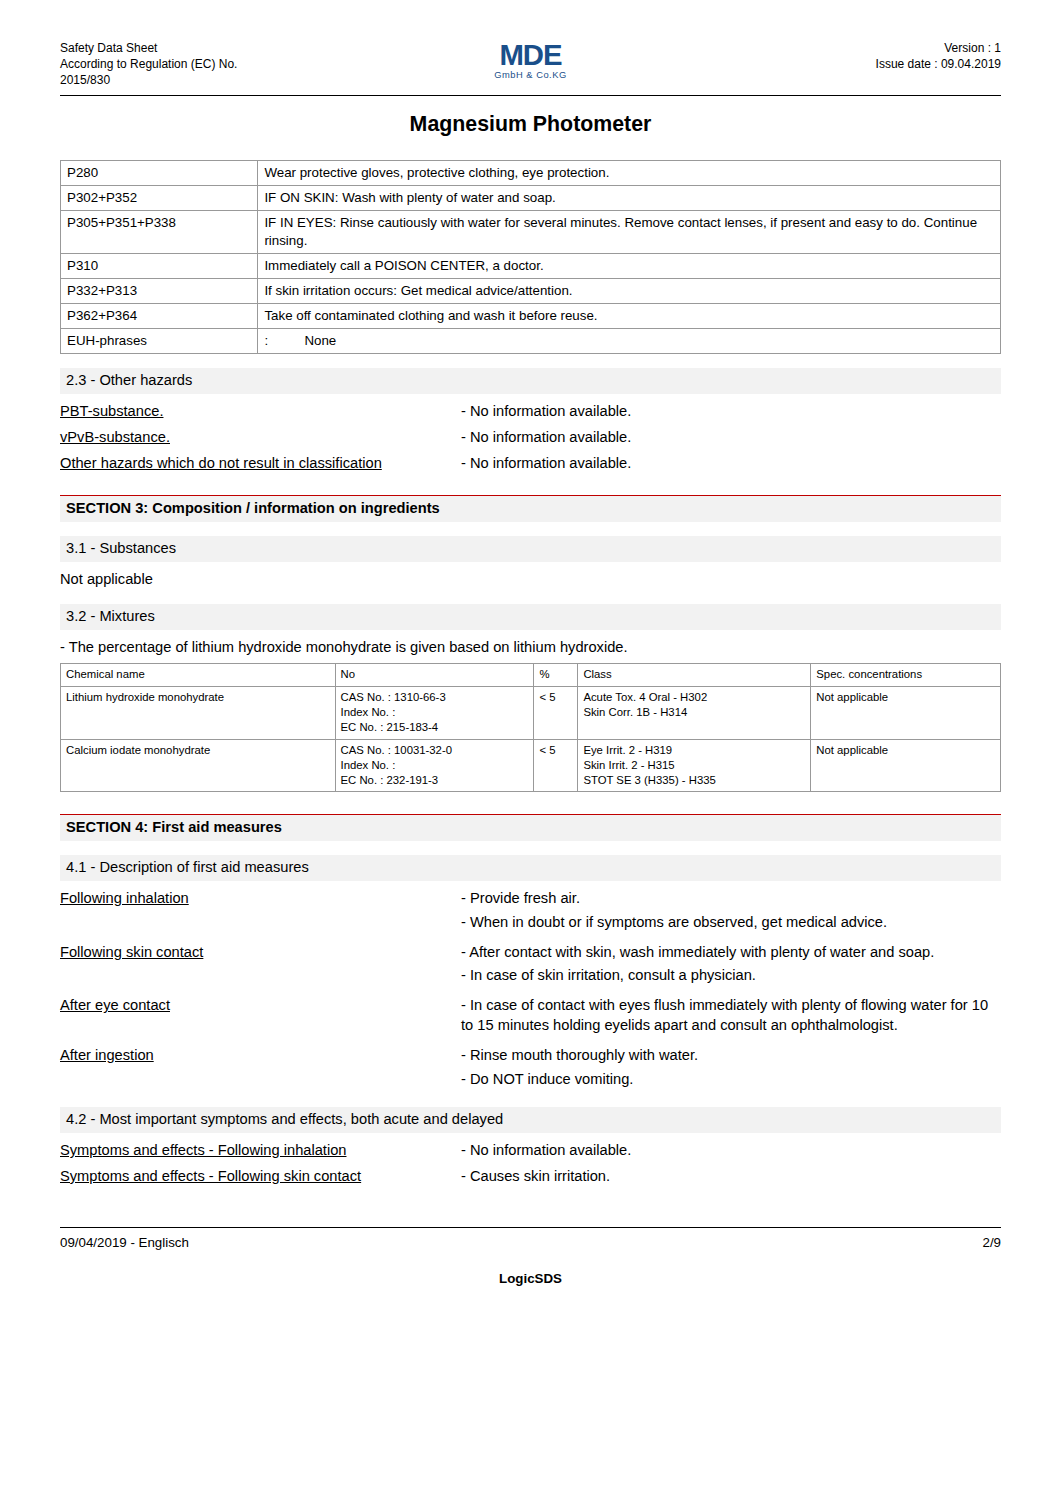Safety Data Sheet
According to Regulation (EC) No.
2015/830
MDE
GmbH & Co.KG
Version : 1
Issue date : 09.04.2019
Magnesium Photometer
| P280 | Wear protective gloves, protective clothing, eye protection. |
| P302+P352 | IF ON SKIN: Wash with plenty of water and soap. |
| P305+P351+P338 | IF IN EYES: Rinse cautiously with water for several minutes. Remove contact lenses, if present and easy to do. Continue rinsing. |
| P310 | Immediately call a POISON CENTER, a doctor. |
| P332+P313 | If skin irritation occurs: Get medical advice/attention. |
| P362+P364 | Take off contaminated clothing and wash it before reuse. |
| EUH-phrases | : None |
2.3 - Other hazards
PBT-substance.
- No information available.
vPvB-substance.
- No information available.
Other hazards which do not result in classification
- No information available.
SECTION 3: Composition / information on ingredients
3.1 - Substances
Not applicable
3.2 - Mixtures
- The percentage of lithium hydroxide monohydrate is given based on lithium hydroxide.
| Chemical name | No | % | Class | Spec. concentrations |
| --- | --- | --- | --- | --- |
| Lithium hydroxide monohydrate | CAS No. : 1310-66-3 Index No. : EC No. : 215-183-4 | < 5 | Acute Tox. 4 Oral - H302 Skin Corr. 1B - H314 | Not applicable |
| Calcium iodate monohydrate | CAS No. : 10031-32-0 Index No. : EC No. : 232-191-3 | < 5 | Eye Irrit. 2 - H319 Skin Irrit. 2 - H315 STOT SE 3 (H335) - H335 | Not applicable |
SECTION 4: First aid measures
4.1 - Description of first aid measures
Following inhalation
- Provide fresh air.
- When in doubt or if symptoms are observed, get medical advice.
Following skin contact
- After contact with skin, wash immediately with plenty of water and soap.
- In case of skin irritation, consult a physician.
After eye contact
- In case of contact with eyes flush immediately with plenty of flowing water for 10 to 15 minutes holding eyelids apart and consult an ophthalmologist.
After ingestion
- Rinse mouth thoroughly with water.
- Do NOT induce vomiting.
4.2 - Most important symptoms and effects, both acute and delayed
Symptoms and effects - Following inhalation
- No information available.
Symptoms and effects - Following skin contact
- Causes skin irritation.
09/04/2019 - Englisch 2/9
LogicSDS